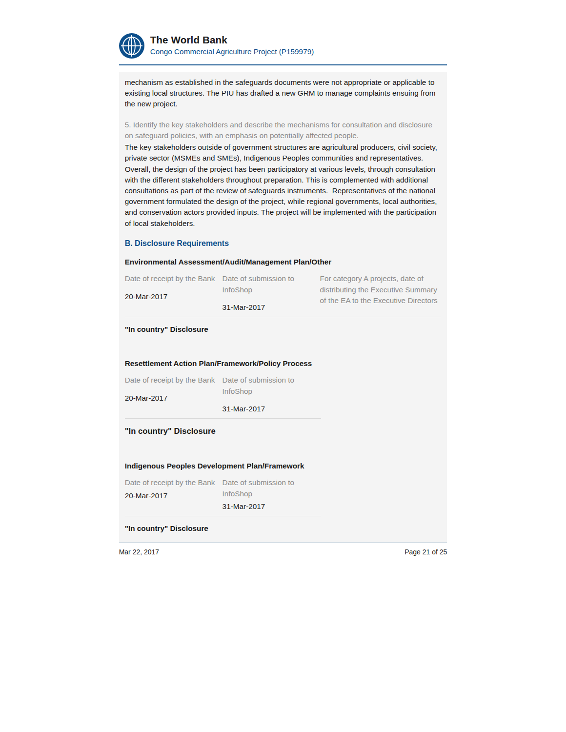The World Bank
Congo Commercial Agriculture Project (P159979)
mechanism as established in the safeguards documents were not appropriate or applicable to existing local structures. The PIU has drafted a new GRM to manage complaints ensuing from the new project.
5. Identify the key stakeholders and describe the mechanisms for consultation and disclosure on safeguard policies, with an emphasis on potentially affected people.
The key stakeholders outside of government structures are agricultural producers, civil society, private sector (MSMEs and SMEs), Indigenous Peoples communities and representatives. Overall, the design of the project has been participatory at various levels, through consultation with the different stakeholders throughout preparation. This is complemented with additional consultations as part of the review of safeguards instruments. Representatives of the national government formulated the design of the project, while regional governments, local authorities, and conservation actors provided inputs. The project will be implemented with the participation of local stakeholders.
B. Disclosure Requirements
Environmental Assessment/Audit/Management Plan/Other
| Date of receipt by the Bank 20-Mar-2017 | Date of submission to InfoShop 31-Mar-2017 | For category A projects, date of distributing the Executive Summary of the EA to the Executive Directors |
"In country" Disclosure
Resettlement Action Plan/Framework/Policy Process
| Date of receipt by the Bank 20-Mar-2017 | Date of submission to InfoShop 31-Mar-2017 | |
"In country" Disclosure
Indigenous Peoples Development Plan/Framework
| Date of receipt by the Bank 20-Mar-2017 | Date of submission to InfoShop 31-Mar-2017 | |
"In country" Disclosure
Mar 22, 2017 Page 21 of 25